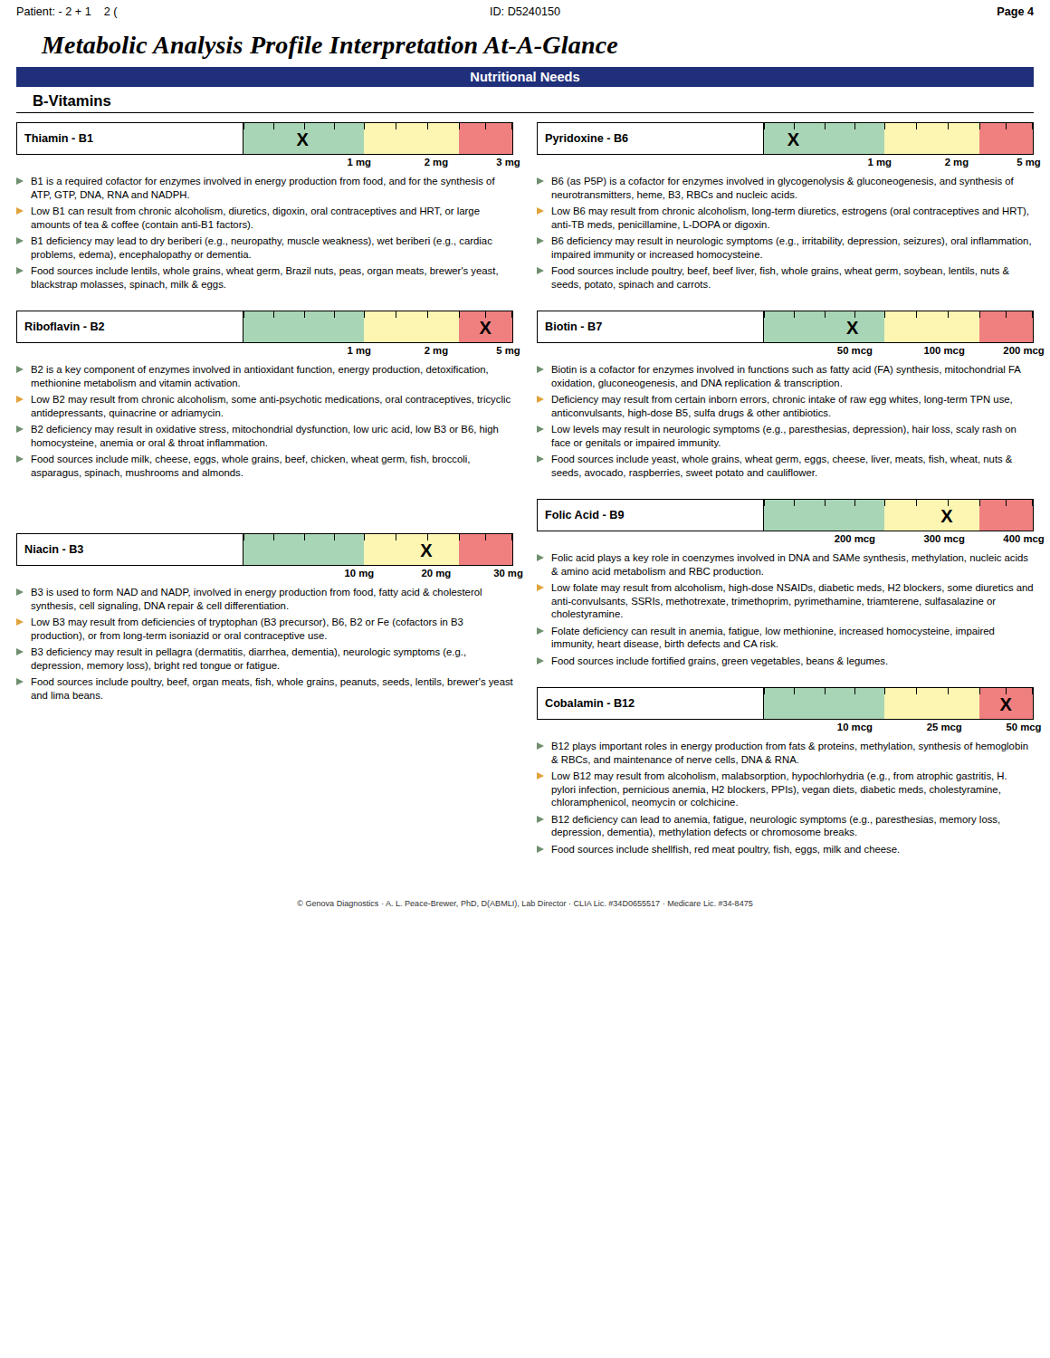Patient: - 2 + 1   2 (
ID: D5240150
Page 4
Metabolic Analysis Profile Interpretation At-A-Glance
Nutritional Needs
B-Vitamins
Thiamin - B1
X
1 mg 2 mg 3 mg
B1 is a required cofactor for enzymes involved in energy production from food, and for the synthesis of ATP, GTP, DNA, RNA and NADPH.
Low B1 can result from chronic alcoholism, diuretics, digoxin, oral contraceptives and HRT, or large amounts of tea & coffee (contain anti-B1 factors).
B1 deficiency may lead to dry beriberi (e.g., neuropathy, muscle weakness), wet beriberi (e.g., cardiac problems, edema), encephalopathy or dementia.
Food sources include lentils, whole grains, wheat germ, Brazil nuts, peas, organ meats, brewer's yeast, blackstrap molasses, spinach, milk & eggs.
Riboflavin - B2
X
1 mg 2 mg 5 mg
B2 is a key component of enzymes involved in antioxidant function, energy production, detoxification, methionine metabolism and vitamin activation.
Low B2 may result from chronic alcoholism, some anti-psychotic medications, oral contraceptives, tricyclic antidepressants, quinacrine or adriamycin.
B2 deficiency may result in oxidative stress, mitochondrial dysfunction, low uric acid, low B3 or B6, high homocysteine, anemia or oral & throat inflammation.
Food sources include milk, cheese, eggs, whole grains, beef, chicken, wheat germ, fish, broccoli, asparagus, spinach, mushrooms and almonds.
Niacin - B3
X
10 mg 20 mg 30 mg
B3 is used to form NAD and NADP, involved in energy production from food, fatty acid & cholesterol synthesis, cell signaling, DNA repair & cell differentiation.
Low B3 may result from deficiencies of tryptophan (B3 precursor), B6, B2 or Fe (cofactors in B3 production), or from long-term isoniazid or oral contraceptive use.
B3 deficiency may result in pellagra (dermatitis, diarrhea, dementia), neurologic symptoms (e.g., depression, memory loss), bright red tongue or fatigue.
Food sources include poultry, beef, organ meats, fish, whole grains, peanuts, seeds, lentils, brewer's yeast and lima beans.
Pyridoxine - B6
X
1 mg 2 mg 5 mg
B6 (as P5P) is a cofactor for enzymes involved in glycogenolysis & gluconeogenesis, and synthesis of neurotransmitters, heme, B3, RBCs and nucleic acids.
Low B6 may result from chronic alcoholism, long-term diuretics, estrogens (oral contraceptives and HRT), anti-TB meds, penicillamine, L-DOPA or digoxin.
B6 deficiency may result in neurologic symptoms (e.g., irritability, depression, seizures), oral inflammation, impaired immunity or increased homocysteine.
Food sources include poultry, beef, beef liver, fish, whole grains, wheat germ, soybean, lentils, nuts & seeds, potato, spinach and carrots.
Biotin - B7
X
50 mcg 100 mcg 200 mcg
Biotin is a cofactor for enzymes involved in functions such as fatty acid (FA) synthesis, mitochondrial FA oxidation, gluconeogenesis, and DNA replication & transcription.
Deficiency may result from certain inborn errors, chronic intake of raw egg whites, long-term TPN use, anticonvulsants, high-dose B5, sulfa drugs & other antibiotics.
Low levels may result in neurologic symptoms (e.g., paresthesias, depression), hair loss, scaly rash on face or genitals or impaired immunity.
Food sources include yeast, whole grains, wheat germ, eggs, cheese, liver, meats, fish, wheat, nuts & seeds, avocado, raspberries, sweet potato and cauliflower.
Folic Acid - B9
X
200 mcg 300 mcg 400 mcg
Folic acid plays a key role in coenzymes involved in DNA and SAMe synthesis, methylation, nucleic acids & amino acid metabolism and RBC production.
Low folate may result from alcoholism, high-dose NSAIDs, diabetic meds, H2 blockers, some diuretics and anti-convulsants, SSRIs, methotrexate, trimethoprim, pyrimethamine, triamterene, sulfasalazine or cholestyramine.
Folate deficiency can result in anemia, fatigue, low methionine, increased homocysteine, impaired immunity, heart disease, birth defects and CA risk.
Food sources include fortified grains, green vegetables, beans & legumes.
Cobalamin - B12
X
10 mcg 25 mcg 50 mcg
B12 plays important roles in energy production from fats & proteins, methylation, synthesis of hemoglobin & RBCs, and maintenance of nerve cells, DNA & RNA.
Low B12 may result from alcoholism, malabsorption, hypochlorhydria (e.g., from atrophic gastritis, H. pylori infection, pernicious anemia, H2 blockers, PPIs), vegan diets, diabetic meds, cholestyramine, chloramphenicol, neomycin or colchicine.
B12 deficiency can lead to anemia, fatigue, neurologic symptoms (e.g., paresthesias, memory loss, depression, dementia), methylation defects or chromosome breaks.
Food sources include shellfish, red meat poultry, fish, eggs, milk and cheese.
© Genova Diagnostics · A. L. Peace-Brewer, PhD, D(ABMLI), Lab Director · CLIA Lic. #34D0655517 · Medicare Lic. #34-8475